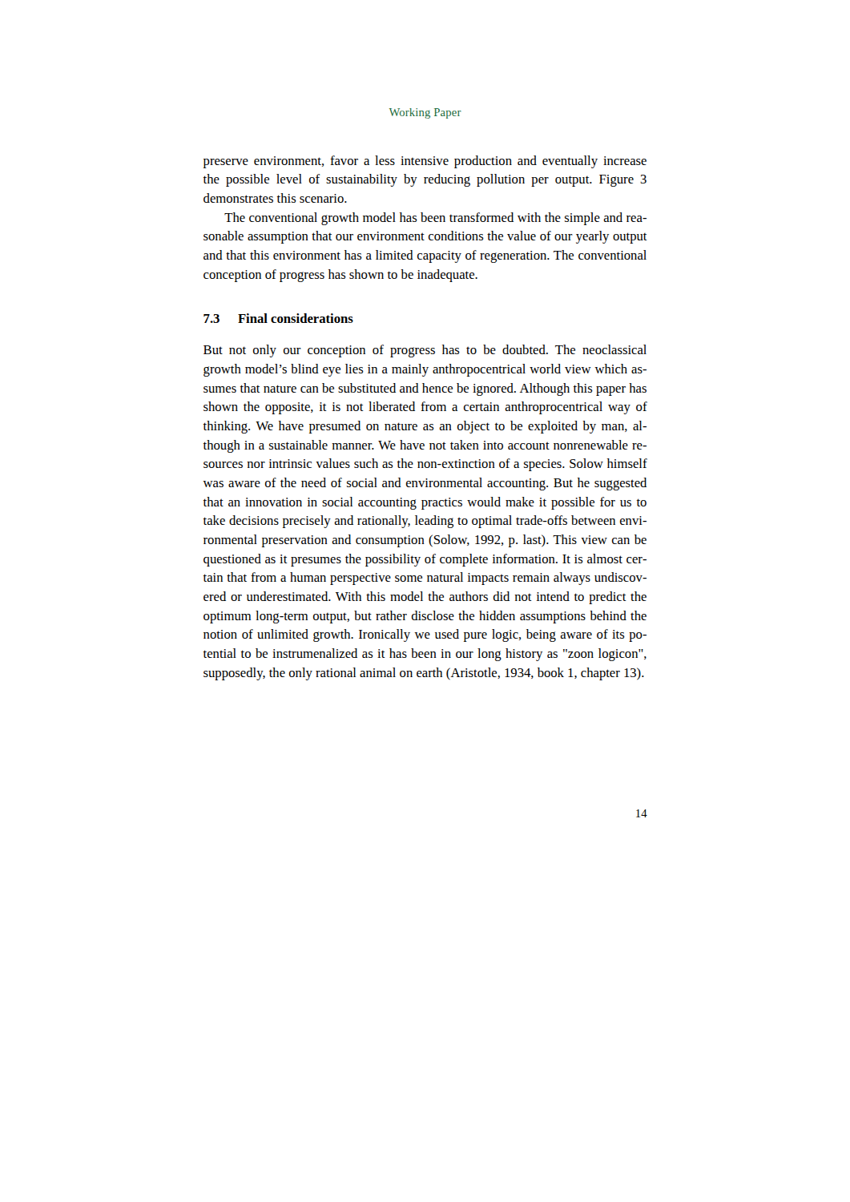Working Paper
preserve environment, favor a less intensive production and eventually increase the possible level of sustainability by reducing pollution per output. Figure 3 demonstrates this scenario.
The conventional growth model has been transformed with the simple and reasonable assumption that our environment conditions the value of our yearly output and that this environment has a limited capacity of regeneration. The conventional conception of progress has shown to be inadequate.
7.3 Final considerations
But not only our conception of progress has to be doubted. The neoclassical growth model’s blind eye lies in a mainly anthropocentrical world view which assumes that nature can be substituted and hence be ignored. Although this paper has shown the opposite, it is not liberated from a certain anthroprocentrical way of thinking. We have presumed on nature as an object to be exploited by man, although in a sustainable manner. We have not taken into account nonrenewable resources nor intrinsic values such as the non-extinction of a species. Solow himself was aware of the need of social and environmental accounting. But he suggested that an innovation in social accounting practics would make it possible for us to take decisions precisely and rationally, leading to optimal trade-offs between environmental preservation and consumption (Solow, 1992, p. last). This view can be questioned as it presumes the possibility of complete information. It is almost certain that from a human perspective some natural impacts remain always undiscovered or underestimated. With this model the authors did not intend to predict the optimum long-term output, but rather disclose the hidden assumptions behind the notion of unlimited growth. Ironically we used pure logic, being aware of its potential to be instrumenalized as it has been in our long history as "zoon logicon", supposedly, the only rational animal on earth (Aristotle, 1934, book 1, chapter 13).
14